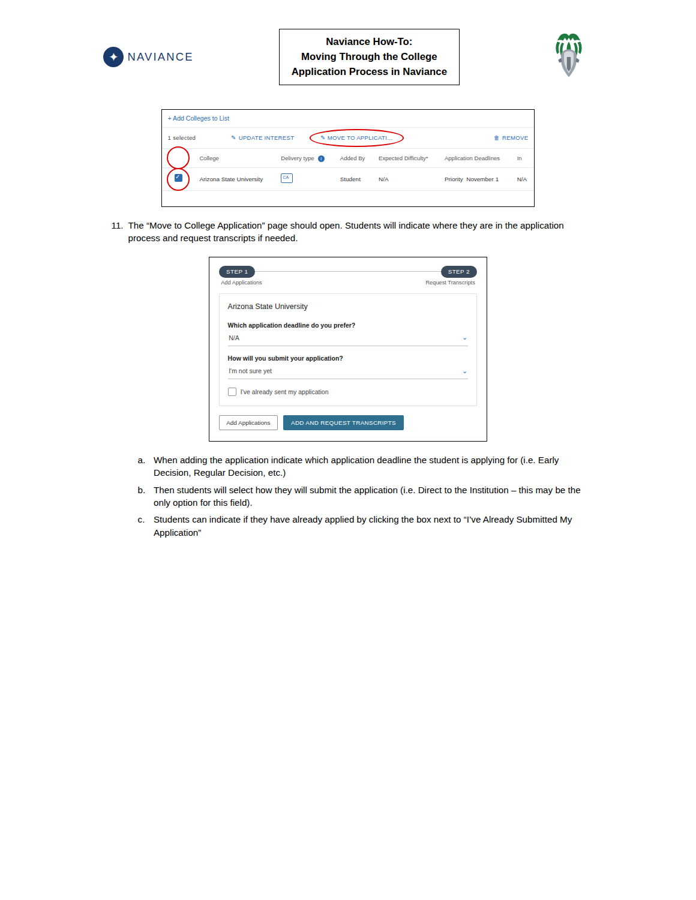NAVIANCE
Naviance How-To:
Moving Through the College
Application Process in Naviance
+ Add Colleges to List
1 selected ✎UPDATE INTEREST ✎MOVE TO APPLICATI… 🗑REMOVE
| | College | Delivery type i | Added By | Expected Difficulty* | Application Deadlines | In |
| --- | --- | --- | --- | --- | --- | --- |
| | Arizona State University | | Student | N/A | Priority November 1 | N/A |
11. The “Move to College Application” page should open. Students will indicate where they are in the application process and request transcripts if needed.
STEP 1 STEP 2
Add Applications Request Transcripts
Arizona State University
Which application deadline do you prefer?
N/A ⌄
How will you submit your application?
I'm not sure yet ⌄
I've already sent my application
Add Applications ADD AND REQUEST TRANSCRIPTS
a. When adding the application indicate which application deadline the student is applying for (i.e. Early Decision, Regular Decision, etc.)
b. Then students will select how they will submit the application (i.e. Direct to the Institution – this may be the only option for this field).
c. Students can indicate if they have already applied by clicking the box next to “I’ve Already Submitted My Application”